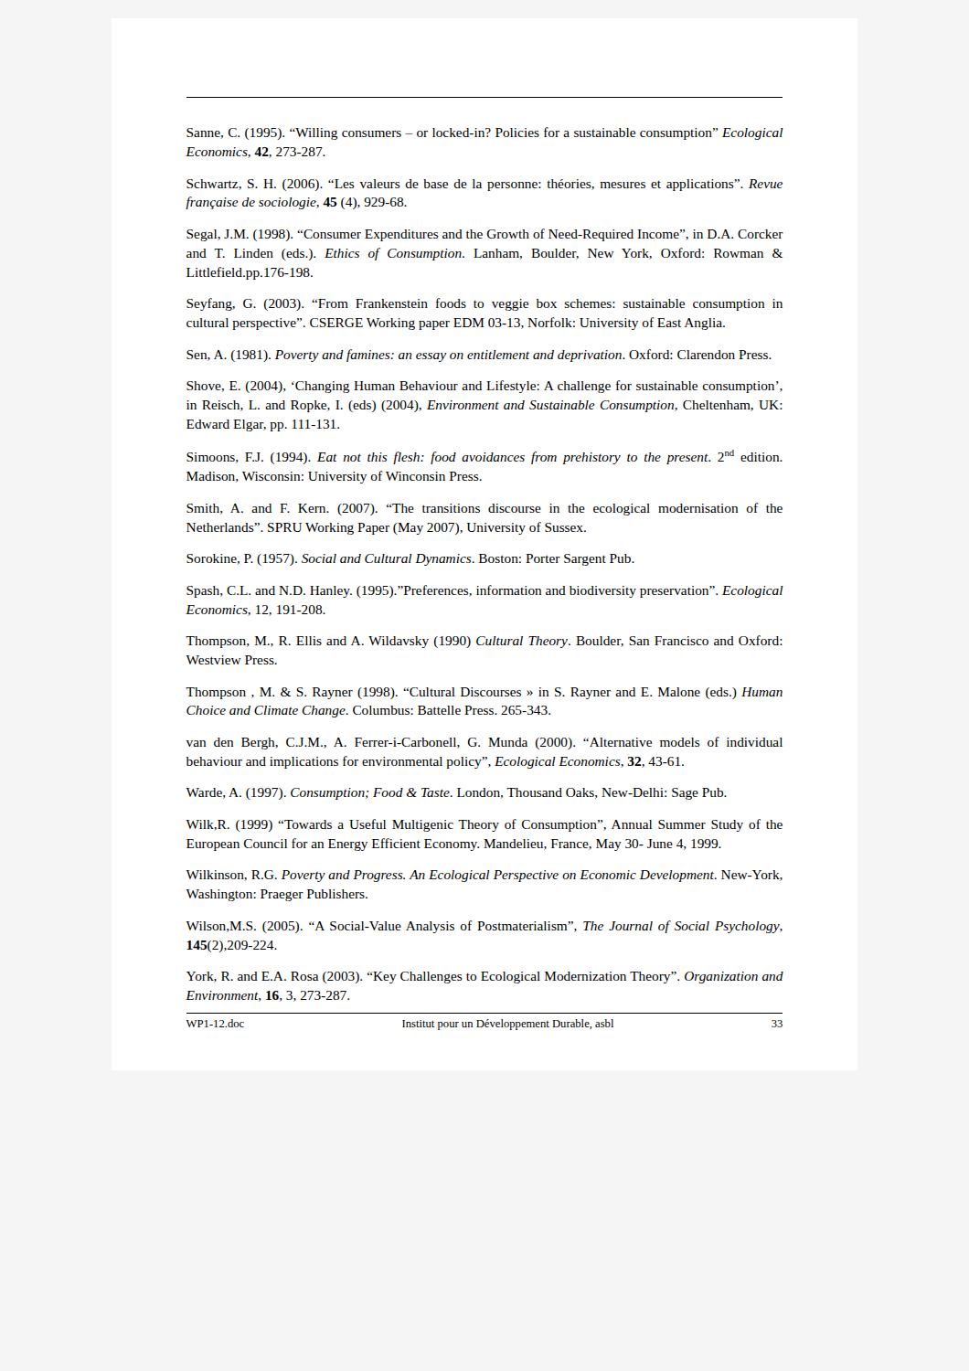Sanne, C. (1995). “Willing consumers – or locked-in? Policies for a sustainable consumption” Ecological Economics, 42, 273-287.
Schwartz, S. H. (2006). “Les valeurs de base de la personne: théories, mesures et applications”. Revue française de sociologie, 45 (4), 929-68.
Segal, J.M. (1998). “Consumer Expenditures and the Growth of Need-Required Income”, in D.A. Corcker and T. Linden (eds.). Ethics of Consumption. Lanham, Boulder, New York, Oxford: Rowman & Littlefield.pp.176-198.
Seyfang, G. (2003). “From Frankenstein foods to veggie box schemes: sustainable consumption in cultural perspective”. CSERGE Working paper EDM 03-13, Norfolk: University of East Anglia.
Sen, A. (1981). Poverty and famines: an essay on entitlement and deprivation. Oxford: Clarendon Press.
Shove, E. (2004), ‘Changing Human Behaviour and Lifestyle: A challenge for sustainable consumption’, in Reisch, L. and Ropke, I. (eds) (2004), Environment and Sustainable Consumption, Cheltenham, UK: Edward Elgar, pp. 111-131.
Simoons, F.J. (1994). Eat not this flesh: food avoidances from prehistory to the present. 2nd edition. Madison, Wisconsin: University of Winconsin Press.
Smith, A. and F. Kern. (2007). “The transitions discourse in the ecological modernisation of the Netherlands”. SPRU Working Paper (May 2007), University of Sussex.
Sorokine, P. (1957). Social and Cultural Dynamics. Boston: Porter Sargent Pub.
Spash, C.L. and N.D. Hanley. (1995).”Preferences, information and biodiversity preservation”. Ecological Economics, 12, 191-208.
Thompson, M., R. Ellis and A. Wildavsky (1990) Cultural Theory. Boulder, San Francisco and Oxford: Westview Press.
Thompson , M. & S. Rayner (1998). “Cultural Discourses » in S. Rayner and E. Malone (eds.) Human Choice and Climate Change. Columbus: Battelle Press. 265-343.
van den Bergh, C.J.M., A. Ferrer-i-Carbonell, G. Munda (2000). “Alternative models of individual behaviour and implications for environmental policy”, Ecological Economics, 32, 43-61.
Warde, A. (1997). Consumption; Food & Taste. London, Thousand Oaks, New-Delhi: Sage Pub.
Wilk,R. (1999) “Towards a Useful Multigenic Theory of Consumption”, Annual Summer Study of the European Council for an Energy Efficient Economy. Mandelieu, France, May 30- June 4, 1999.
Wilkinson, R.G. Poverty and Progress. An Ecological Perspective on Economic Development. New-York, Washington: Praeger Publishers.
Wilson,M.S. (2005). “A Social-Value Analysis of Postmaterialism”, The Journal of Social Psychology, 145(2),209-224.
York, R. and E.A. Rosa (2003). “Key Challenges to Ecological Modernization Theory”. Organization and Environment, 16, 3, 273-287.
WP1-12.doc Institut pour un Développement Durable, asbl 33